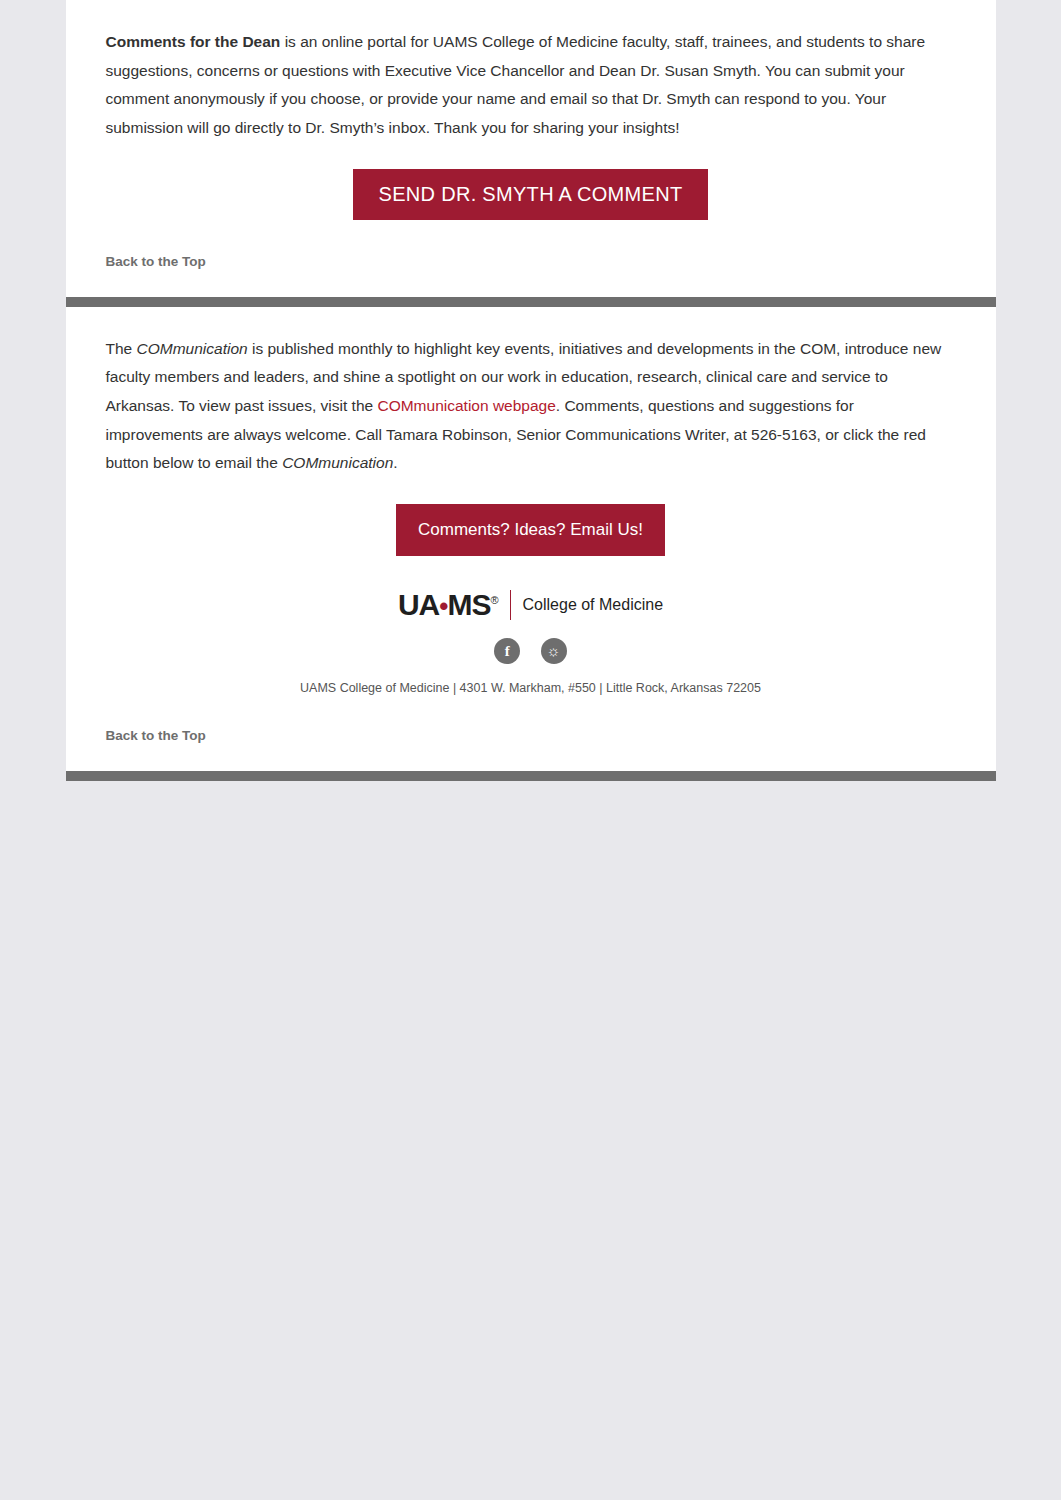Comments for the Dean is an online portal for UAMS College of Medicine faculty, staff, trainees, and students to share suggestions, concerns or questions with Executive Vice Chancellor and Dean Dr. Susan Smyth. You can submit your comment anonymously if you choose, or provide your name and email so that Dr. Smyth can respond to you. Your submission will go directly to Dr. Smyth’s inbox. Thank you for sharing your insights!
SEND DR. SMYTH A COMMENT
Back to the Top
The COMmunication is published monthly to highlight key events, initiatives and developments in the COM, introduce new faculty members and leaders, and shine a spotlight on our work in education, research, clinical care and service to Arkansas. To view past issues, visit the COMmunication webpage. Comments, questions and suggestions for improvements are always welcome. Call Tamara Robinson, Senior Communications Writer, at 526-5163, or click the red button below to email the COMmunication.
Comments? Ideas? Email Us!
UA•MS® College of Medicine
f ☼
UAMS College of Medicine | 4301 W. Markham, #550 | Little Rock, Arkansas 72205
Back to the Top